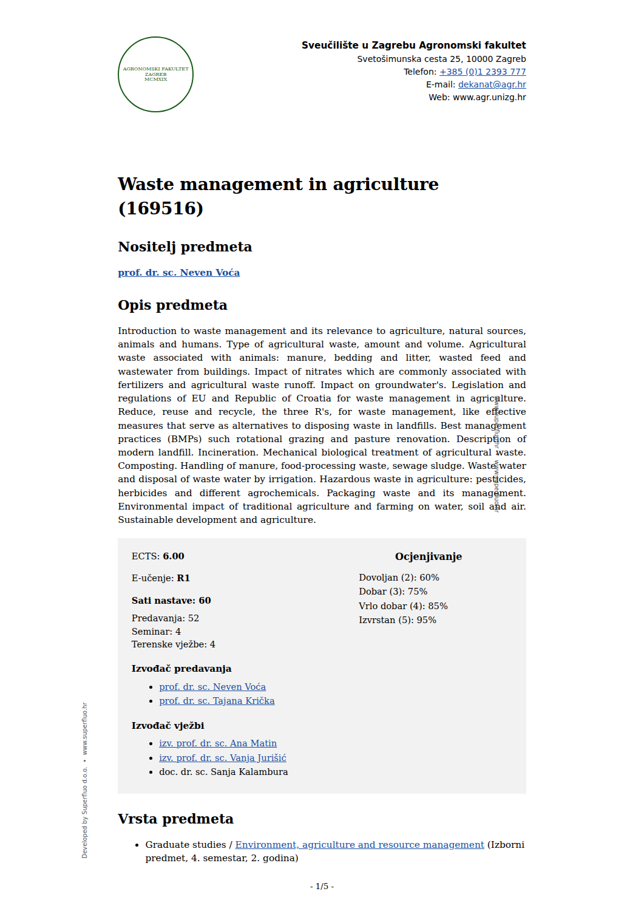AGRONOMSKI FAKULTET
ZAGREB
MCMXIX
Sveučilište u Zagrebu Agronomski fakultet
Svetošimunska cesta 25, 10000 Zagreb
Telefon: +385 (0)1 2393 777
E-mail: dekanat@agr.hr
Web: www.agr.unizg.hr
Waste management in agriculture (169516)
Nositelj predmeta
prof. dr. sc. Neven Voća
Opis predmeta
Introduction to waste management and its relevance to agriculture, natural sources, animals and humans. Type of agricultural waste, amount and volume. Agricultural waste associated with animals: manure, bedding and litter, wasted feed and wastewater from buildings. Impact of nitrates which are commonly associated with fertilizers and agricultural waste runoff. Impact on groundwater's. Legislation and regulations of EU and Republic of Croatia for waste management in agriculture. Reduce, reuse and recycle, the three R's, for waste management, like effective measures that serve as alternatives to disposing waste in landfills. Best management practices (BMPs) such rotational grazing and pasture renovation. Description of modern landfill. Incineration. Mechanical biological treatment of agricultural waste. Composting. Handling of manure, food-processing waste, sewage sludge. Waste water and disposal of waste water by irrigation. Hazardous waste in agriculture: pesticides, herbicides and different agrochemicals. Packaging waste and its management. Environmental impact of traditional agriculture and farming on water, soil and air. Sustainable development and agriculture.
ECTS: 6.00
E-učenje: R1
Sati nastave: 60
Predavanja: 52
Seminar: 4
Terenske vježbe: 4
Izvođač predavanja
prof. dr. sc. Neven Voća
prof. dr. sc. Tajana Krička
Izvođač vježbi
izv. prof. dr. sc. Ana Matin
izv. prof. dr. sc. Vanja Jurišić
doc. dr. sc. Sanja Kalambura
Ocjenjivanje
Dovoljan (2): 60%
Dobar (3): 75%
Vrlo dobar (4): 85%
Izvrstan (5): 95%
Vrsta predmeta
Graduate studies / Environment, agriculture and resource management (Izborni predmet, 4. semestar, 2. godina)
www.superfluo.hr • www.superfluo.hr
Developed by Superfluo d.o.o. • www.superfluo.hr
- 1/5 -